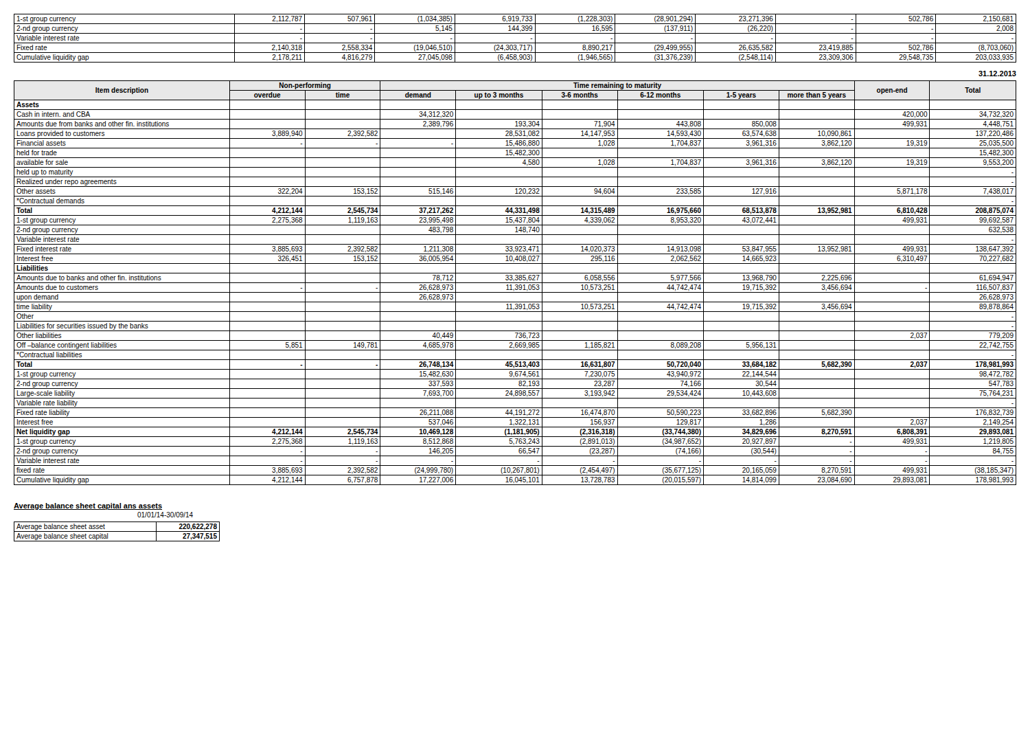| 1-st group currency | 2,112,787 | 507,961 | (1,034,385) | 6,919,733 | (1,228,303) | (28,901,294) | 23,271,396 | - | 502,786 | 2,150,681 |
| 2-nd group currency | - | - | 5,145 | 144,399 | 16,595 | (137,911) | (26,220) | - | - | 2,008 |
| Variable interest rate | - | - | - | - | - | - | - | - | - | - |
| Fixed rate | 2,140,318 | 2,558,334 | (19,046,510) | (24,303,717) | 8,890,217 | (29,499,955) | 26,635,582 | 23,419,885 | 502,786 | (8,703,060) |
| Cumulative liquidity gap | 2,178,211 | 4,816,279 | 27,045,098 | (6,458,903) | (1,946,565) | (31,376,239) | (2,548,114) | 23,309,306 | 29,548,735 | 203,033,935 |
31.12.2013
| Item description | Non-performing | Time remaining to maturity | open-end | Total |
| --- | --- | --- | --- | --- |
| overdue | time | demand | up to 3 months | 3-6 months | 6-12 months | 1-5 years | more than 5 years |
| Assets | | | | | | | | | | |
| Cash in intern. and CBA | | | 34,312,320 | | | | | | 420,000 | 34,732,320 |
| Amounts due from banks and other fin. institutions | | | 2,389,796 | 193,304 | 71,904 | 443,808 | 850,008 | | 499,931 | 4,448,751 |
| Loans provided to customers | 3,889,940 | 2,392,582 | | 28,531,082 | 14,147,953 | 14,593,430 | 63,574,638 | 10,090,861 | | 137,220,486 |
| Financial assets | - | - | - | 15,486,880 | 1,028 | 1,704,837 | 3,961,316 | 3,862,120 | 19,319 | 25,035,500 |
| held for trade | | | | 15,482,300 | | | | | | 15,482,300 |
| available for sale | | | | 4,580 | 1,028 | 1,704,837 | 3,961,316 | 3,862,120 | 19,319 | 9,553,200 |
| held up to maturity | | | | | | | | | | - |
| Realized under repo agreements | | | | | | | | | | - |
| Other assets | 322,204 | 153,152 | 515,146 | 120,232 | 94,604 | 233,585 | 127,916 | | 5,871,178 | 7,438,017 |
| *Contractual demands | | | | | | | | | | - |
| Total | 4,212,144 | 2,545,734 | 37,217,262 | 44,331,498 | 14,315,489 | 16,975,660 | 68,513,878 | 13,952,981 | 6,810,428 | 208,875,074 |
| 1-st group currency | 2,275,368 | 1,119,163 | 23,995,498 | 15,437,804 | 4,339,062 | 8,953,320 | 43,072,441 | | 499,931 | 99,692,587 |
| 2-nd group currency | | | 483,798 | 148,740 | | | | | | 632,538 |
| Variable interest rate | | | | | | | | | | - |
| Fixed interest rate | 3,885,693 | 2,392,582 | 1,211,308 | 33,923,471 | 14,020,373 | 14,913,098 | 53,847,955 | 13,952,981 | 499,931 | 138,647,392 |
| Interest free | 326,451 | 153,152 | 36,005,954 | 10,408,027 | 295,116 | 2,062,562 | 14,665,923 | | 6,310,497 | 70,227,682 |
| Liabilities | | | | | | | | | | |
| Amounts due to banks and other fin. institutions | | | 78,712 | 33,385,627 | 6,058,556 | 5,977,566 | 13,968,790 | 2,225,696 | | 61,694,947 |
| Amounts due to customers | - | - | 26,628,973 | 11,391,053 | 10,573,251 | 44,742,474 | 19,715,392 | 3,456,694 | - | 116,507,837 |
| upon demand | | | 26,628,973 | | | | | | | 26,628,973 |
| time liability | | | | 11,391,053 | 10,573,251 | 44,742,474 | 19,715,392 | 3,456,694 | | 89,878,864 |
| Other | | | | | | | | | | - |
| Liabilities for securities issued by the banks | | | | | | | | | | - |
| Other liabilities | | | 40,449 | 736,723 | | | | | 2,037 | 779,209 |
| Off –balance contingent liabilities | 5,851 | 149,781 | 4,685,978 | 2,669,985 | 1,185,821 | 8,089,208 | 5,956,131 | | | 22,742,755 |
| *Contractual liabilities | | | | | | | | | | - |
| Total | - | - | 26,748,134 | 45,513,403 | 16,631,807 | 50,720,040 | 33,684,182 | 5,682,390 | 2,037 | 178,981,993 |
| 1-st group currency | | | 15,482,630 | 9,674,561 | 7,230,075 | 43,940,972 | 22,144,544 | | | 98,472,782 |
| 2-nd group currency | | | 337,593 | 82,193 | 23,287 | 74,166 | 30,544 | | | 547,783 |
| Large-scale liability | | | 7,693,700 | 24,898,557 | 3,193,942 | 29,534,424 | 10,443,608 | | | 75,764,231 |
| Variable rate liability | | | | | | | | | | - |
| Fixed rate liability | | | 26,211,088 | 44,191,272 | 16,474,870 | 50,590,223 | 33,682,896 | 5,682,390 | | 176,832,739 |
| Interest free | | | 537,046 | 1,322,131 | 156,937 | 129,817 | 1,286 | | 2,037 | 2,149,254 |
| Net liquidity gap | 4,212,144 | 2,545,734 | 10,469,128 | (1,181,905) | (2,316,318) | (33,744,380) | 34,829,696 | 8,270,591 | 6,808,391 | 29,893,081 |
| 1-st group currency | 2,275,368 | 1,119,163 | 8,512,868 | 5,763,243 | (2,891,013) | (34,987,652) | 20,927,897 | - | 499,931 | 1,219,805 |
| 2-nd group currency | - | - | 146,205 | 66,547 | (23,287) | (74,166) | (30,544) | - | - | 84,755 |
| Variable interest rate | - | - | - | - | - | - | - | - | - | - |
| fixed rate | 3,885,693 | 2,392,582 | (24,999,780) | (10,267,801) | (2,454,497) | (35,677,125) | 20,165,059 | 8,270,591 | 499,931 | (38,185,347) |
| Cumulative liquidity gap | 4,212,144 | 6,757,878 | 17,227,006 | 16,045,101 | 13,728,783 | (20,015,597) | 14,814,099 | 23,084,690 | 29,893,081 | 178,981,993 |
Average balance sheet capital ans assets
01/01/14-30/09/14
| Average balance sheet asset | 220,622,278 |
| Average balance sheet capital | 27,347,515 |